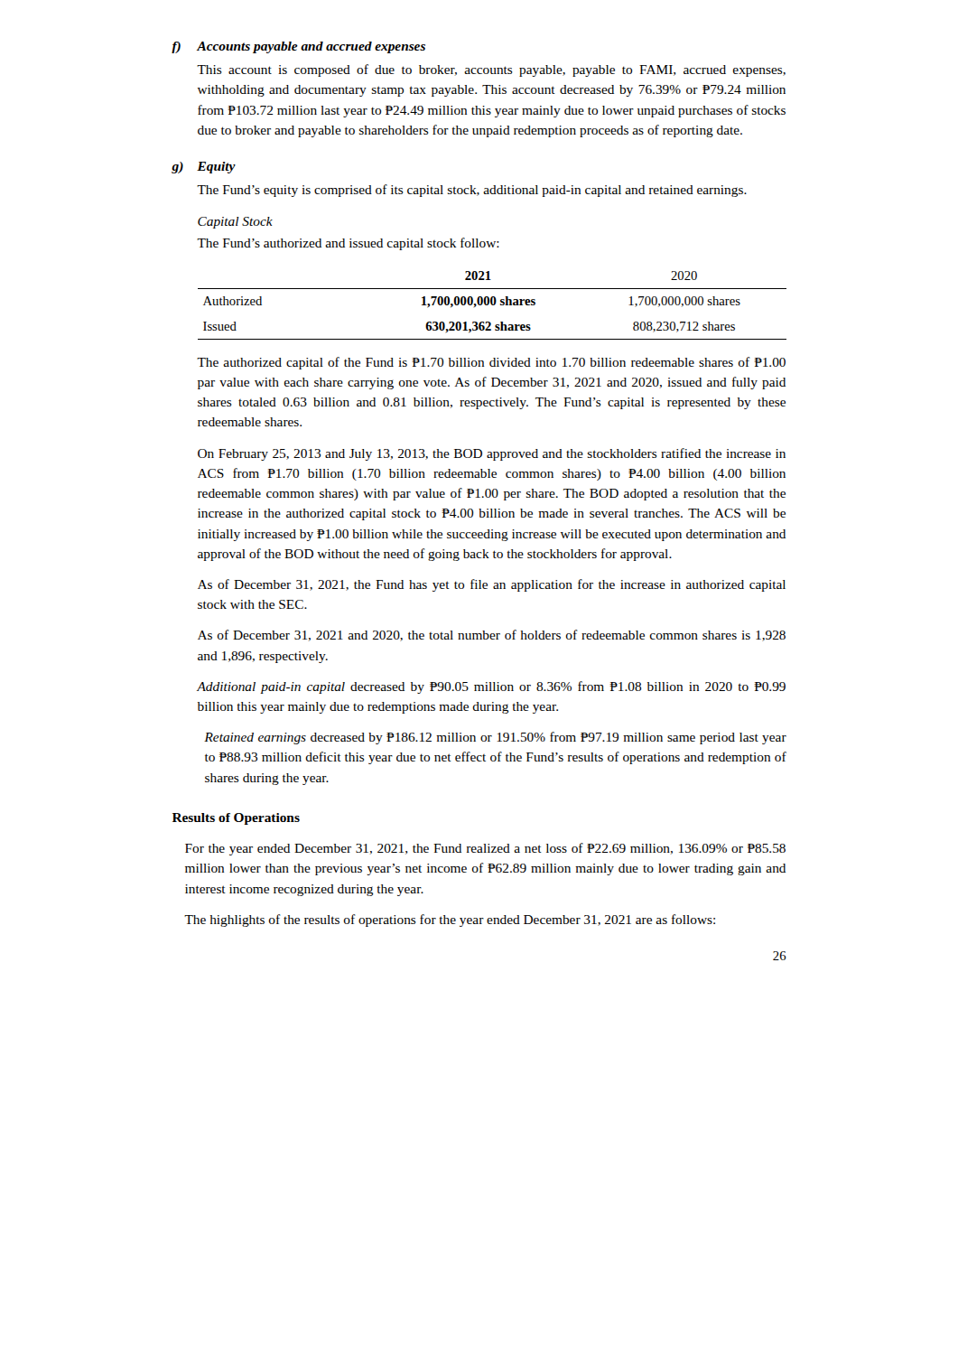f) Accounts payable and accrued expenses
This account is composed of due to broker, accounts payable, payable to FAMI, accrued expenses, withholding and documentary stamp tax payable. This account decreased by 76.39% or ₱79.24 million from ₱103.72 million last year to ₱24.49 million this year mainly due to lower unpaid purchases of stocks due to broker and payable to shareholders for the unpaid redemption proceeds as of reporting date.
g) Equity
The Fund’s equity is comprised of its capital stock, additional paid-in capital and retained earnings.
Capital Stock
The Fund’s authorized and issued capital stock follow:
| | 2021 | 2020 |
| --- | --- | --- |
| Authorized | 1,700,000,000 shares | 1,700,000,000 shares |
| Issued | 630,201,362 shares | 808,230,712 shares |
The authorized capital of the Fund is ₱1.70 billion divided into 1.70 billion redeemable shares of ₱1.00 par value with each share carrying one vote. As of December 31, 2021 and 2020, issued and fully paid shares totaled 0.63 billion and 0.81 billion, respectively. The Fund’s capital is represented by these redeemable shares.
On February 25, 2013 and July 13, 2013, the BOD approved and the stockholders ratified the increase in ACS from ₱1.70 billion (1.70 billion redeemable common shares) to ₱4.00 billion (4.00 billion redeemable common shares) with par value of ₱1.00 per share. The BOD adopted a resolution that the increase in the authorized capital stock to ₱4.00 billion be made in several tranches. The ACS will be initially increased by ₱1.00 billion while the succeeding increase will be executed upon determination and approval of the BOD without the need of going back to the stockholders for approval.
As of December 31, 2021, the Fund has yet to file an application for the increase in authorized capital stock with the SEC.
As of December 31, 2021 and 2020, the total number of holders of redeemable common shares is 1,928 and 1,896, respectively.
Additional paid-in capital decreased by ₱90.05 million or 8.36% from ₱1.08 billion in 2020 to ₱0.99 billion this year mainly due to redemptions made during the year.
Retained earnings decreased by ₱186.12 million or 191.50% from ₱97.19 million same period last year to ₱88.93 million deficit this year due to net effect of the Fund’s results of operations and redemption of shares during the year.
Results of Operations
For the year ended December 31, 2021, the Fund realized a net loss of ₱22.69 million, 136.09% or ₱85.58 million lower than the previous year’s net income of ₱62.89 million mainly due to lower trading gain and interest income recognized during the year.
The highlights of the results of operations for the year ended December 31, 2021 are as follows:
26